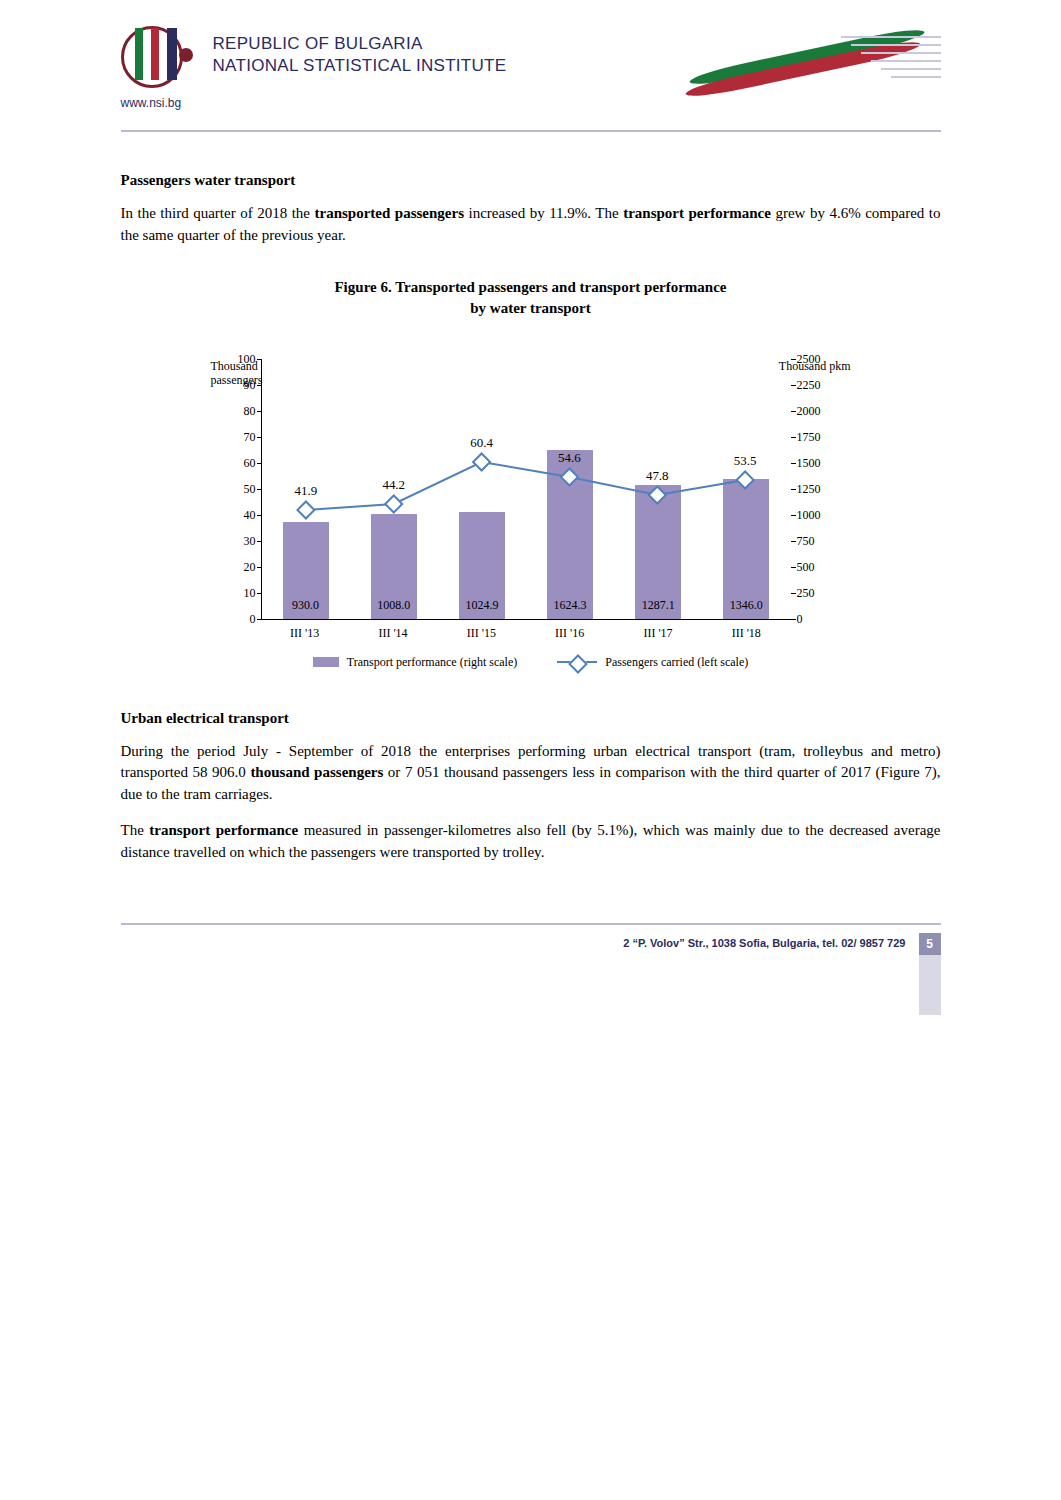REPUBLIC OF BULGARIA
NATIONAL STATISTICAL INSTITUTE
www.nsi.bg
Passengers water transport
In the third quarter of 2018 the transported passengers increased by 11.9%. The transport performance grew by 4.6% compared to the same quarter of the previous year.
Figure 6. Transported passengers and transport performance
by water transport
Thousand
passengers
Thousand pkm
100
90
80
70
60
50
40
30
20
10
0
2500
2250
2000
1750
1500
1250
1000
750
500
250
0
930.0
1008.0
1024.9
1624.3
1287.1
1346.0
41.9 44.2 60.4 54.6 47.8 53.5
III '13
III '14
III '15
III '16
III '17
III '18
Transport performance (right scale)
Passengers carried (left scale)
Urban electrical transport
During the period July - September of 2018 the enterprises performing urban electrical transport (tram, trolleybus and metro) transported 58 906.0 thousand passengers or 7 051 thousand passengers less in comparison with the third quarter of 2017 (Figure 7), due to the tram carriages.
The transport performance measured in passenger-kilometres also fell (by 5.1%), which was mainly due to the decreased average distance travelled on which the passengers were transported by trolley.
2 “P. Volov” Str., 1038 Sofia, Bulgaria, tel. 02/ 9857 729 5